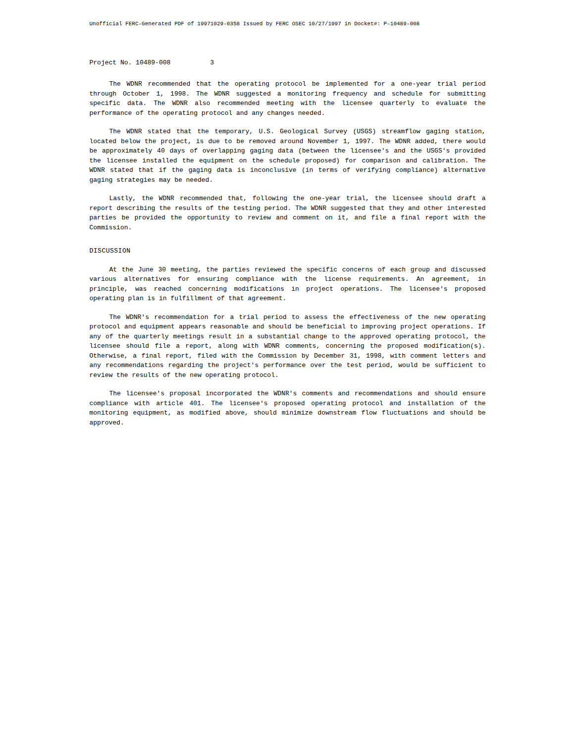Unofficial FERC-Generated PDF of 19971029-0358 Issued by FERC OSEC 10/27/1997 in Docket#: P-10489-008
Project No. 10489-008 3
The WDNR recommended that the operating protocol be implemented for a one-year trial period through October 1, 1998. The WDNR suggested a monitoring frequency and schedule for submitting specific data. The WDNR also recommended meeting with the licensee quarterly to evaluate the performance of the operating protocol and any changes needed.
The WDNR stated that the temporary, U.S. Geological Survey (USGS) streamflow gaging station, located below the project, is due to be removed around November 1, 1997. The WDNR added, there would be approximately 40 days of overlapping gaging data (between the licensee's and the USGS's provided the licensee installed the equipment on the schedule proposed) for comparison and calibration. The WDNR stated that if the gaging data is inconclusive (in terms of verifying compliance) alternative gaging strategies may be needed.
Lastly, the WDNR recommended that, following the one-year trial, the licensee should draft a report describing the results of the testing period. The WDNR suggested that they and other interested parties be provided the opportunity to review and comment on it, and file a final report with the Commission.
DISCUSSION
At the June 30 meeting, the parties reviewed the specific concerns of each group and discussed various alternatives for ensuring compliance with the license requirements. An agreement, in principle, was reached concerning modifications in project operations. The licensee's proposed operating plan is in fulfillment of that agreement.
The WDNR's recommendation for a trial period to assess the effectiveness of the new operating protocol and equipment appears reasonable and should be beneficial to improving project operations. If any of the quarterly meetings result in a substantial change to the approved operating protocol, the licensee should file a report, along with WDNR comments, concerning the proposed modification(s). Otherwise, a final report, filed with the Commission by December 31, 1998, with comment letters and any recommendations regarding the project's performance over the test period, would be sufficient to review the results of the new operating protocol.
The licensee's proposal incorporated the WDNR's comments and recommendations and should ensure compliance with article 401. The licensee's proposed operating protocol and installation of the monitoring equipment, as modified above, should minimize downstream flow fluctuations and should be approved.